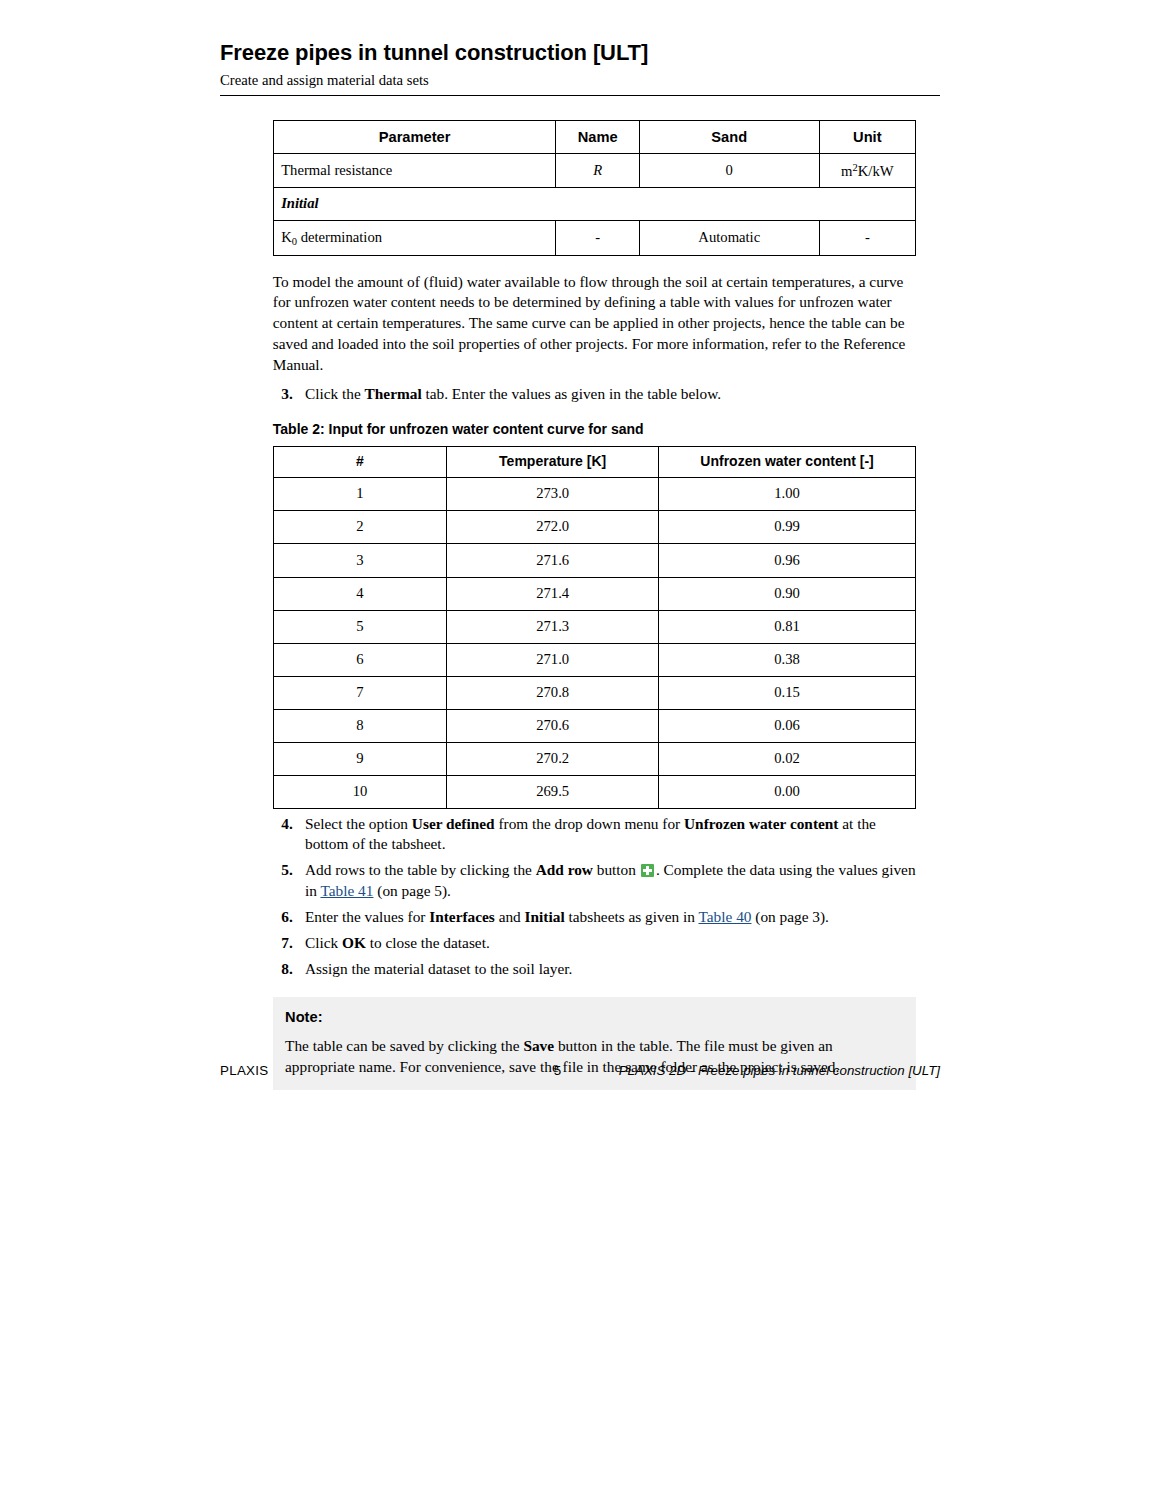Freeze pipes in tunnel construction [ULT]
Create and assign material data sets
| Parameter | Name | Sand | Unit |
| --- | --- | --- | --- |
| Thermal resistance | R | 0 | m 2 K/kW |
| Initial |
| K 0 determination | - | Automatic | - |
To model the amount of (fluid) water available to flow through the soil at certain temperatures, a curve for unfrozen water content needs to be determined by defining a table with values for unfrozen water content at certain temperatures. The same curve can be applied in other projects, hence the table can be saved and loaded into the soil properties of other projects. For more information, refer to the Reference Manual.
Click the Thermal tab. Enter the values as given in the table below.
Table 2: Input for unfrozen water content curve for sand
| # | Temperature [K] | Unfrozen water content [-] |
| --- | --- | --- |
| 1 | 273.0 | 1.00 |
| 2 | 272.0 | 0.99 |
| 3 | 271.6 | 0.96 |
| 4 | 271.4 | 0.90 |
| 5 | 271.3 | 0.81 |
| 6 | 271.0 | 0.38 |
| 7 | 270.8 | 0.15 |
| 8 | 270.6 | 0.06 |
| 9 | 270.2 | 0.02 |
| 10 | 269.5 | 0.00 |
Select the option User defined from the drop down menu for Unfrozen water content at the bottom of the tabsheet.
Add rows to the table by clicking the Add row button . Complete the data using the values given in Table 41 (on page 5).
Enter the values for Interfaces and Initial tabsheets as given in Table 40 (on page 3).
Click OK to close the dataset.
Assign the material dataset to the soil layer.
Note:
The table can be saved by clicking the Save button in the table. The file must be given an appropriate name. For convenience, save the file in the same folder as the project is saved.
PLAXIS 5 PLAXIS 2D - Freeze pipes in tunnel construction [ULT]